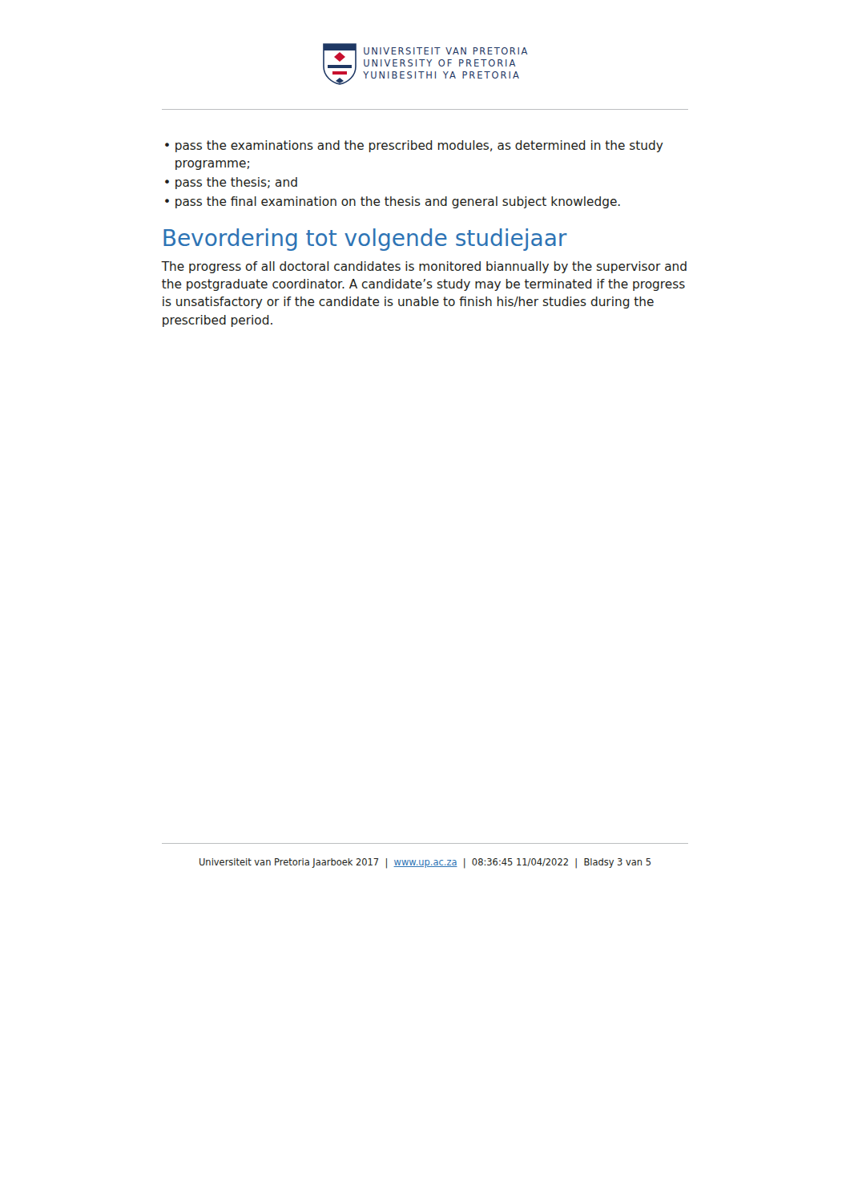UNIVERSITEIT VAN PRETORIA
UNIVERSITY OF PRETORIA
YUNIBESITHI YA PRETORIA
pass the examinations and the prescribed modules, as determined in the study programme;
pass the thesis; and
pass the final examination on the thesis and general subject knowledge.
Bevordering tot volgende studiejaar
The progress of all doctoral candidates is monitored biannually by the supervisor and the postgraduate coordinator. A candidate’s study may be terminated if the progress is unsatisfactory or if the candidate is unable to finish his/her studies during the prescribed period.
Universiteit van Pretoria Jaarboek 2017 | www.up.ac.za | 08:36:45 11/04/2022 | Bladsy 3 van 5